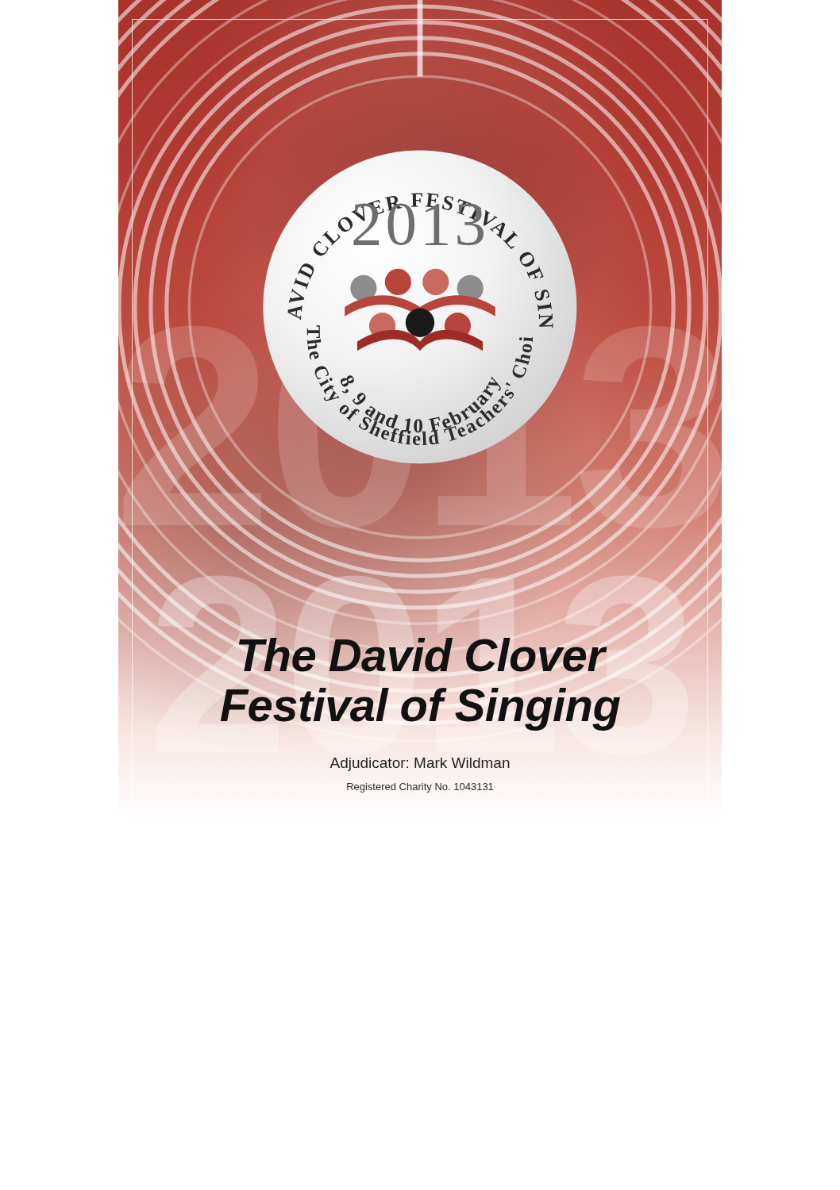2013
2013
THE DAVID CLOVER FESTIVAL OF SINGING 2013 8, 9 and 10 February The City of Sheffield Teachers' Choir
The David Clover Festival of Singing
Adjudicator: Mark Wildman
Registered Charity No. 1043131